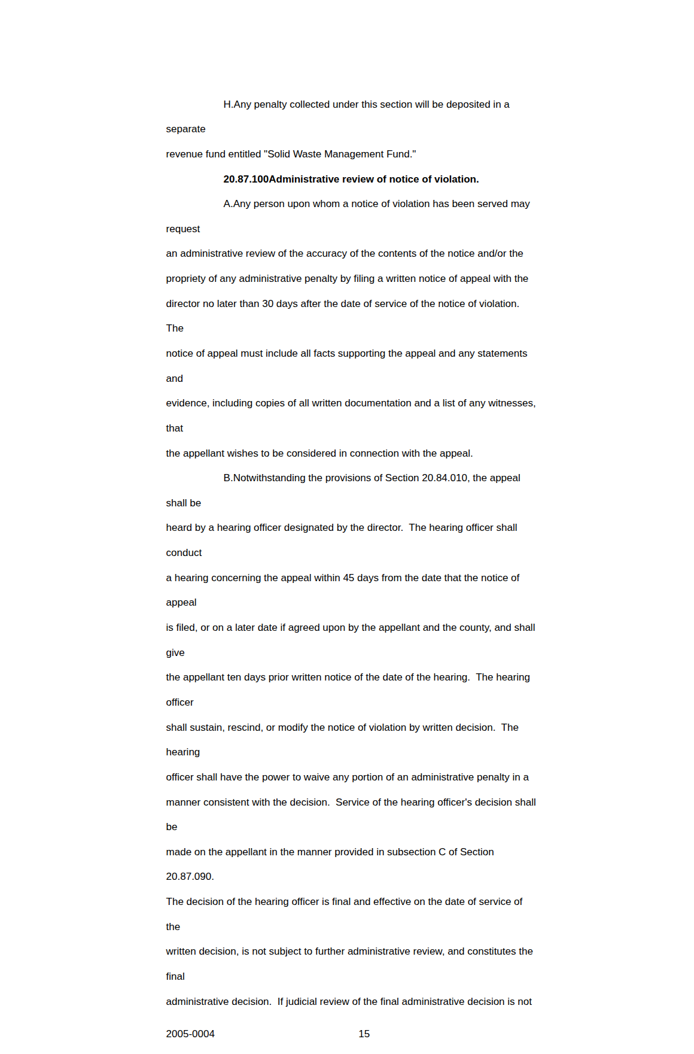H. Any penalty collected under this section will be deposited in a separate
revenue fund entitled "Solid Waste Management Fund."
20.87.100 Administrative review of notice of violation.
A. Any person upon whom a notice of violation has been served may request
an administrative review of the accuracy of the contents of the notice and/or the
propriety of any administrative penalty by filing a written notice of appeal with the
director no later than 30 days after the date of service of the notice of violation. The
notice of appeal must include all facts supporting the appeal and any statements and
evidence, including copies of all written documentation and a list of any witnesses, that
the appellant wishes to be considered in connection with the appeal.
B. Notwithstanding the provisions of Section 20.84.010, the appeal shall be
heard by a hearing officer designated by the director. The hearing officer shall conduct
a hearing concerning the appeal within 45 days from the date that the notice of appeal
is filed, or on a later date if agreed upon by the appellant and the county, and shall give
the appellant ten days prior written notice of the date of the hearing. The hearing officer
shall sustain, rescind, or modify the notice of violation by written decision. The hearing
officer shall have the power to waive any portion of an administrative penalty in a
manner consistent with the decision. Service of the hearing officer's decision shall be
made on the appellant in the manner provided in subsection C of Section 20.87.090.
The decision of the hearing officer is final and effective on the date of service of the
written decision, is not subject to further administrative review, and constitutes the final
administrative decision. If judicial review of the final administrative decision is not
2005-0004 15